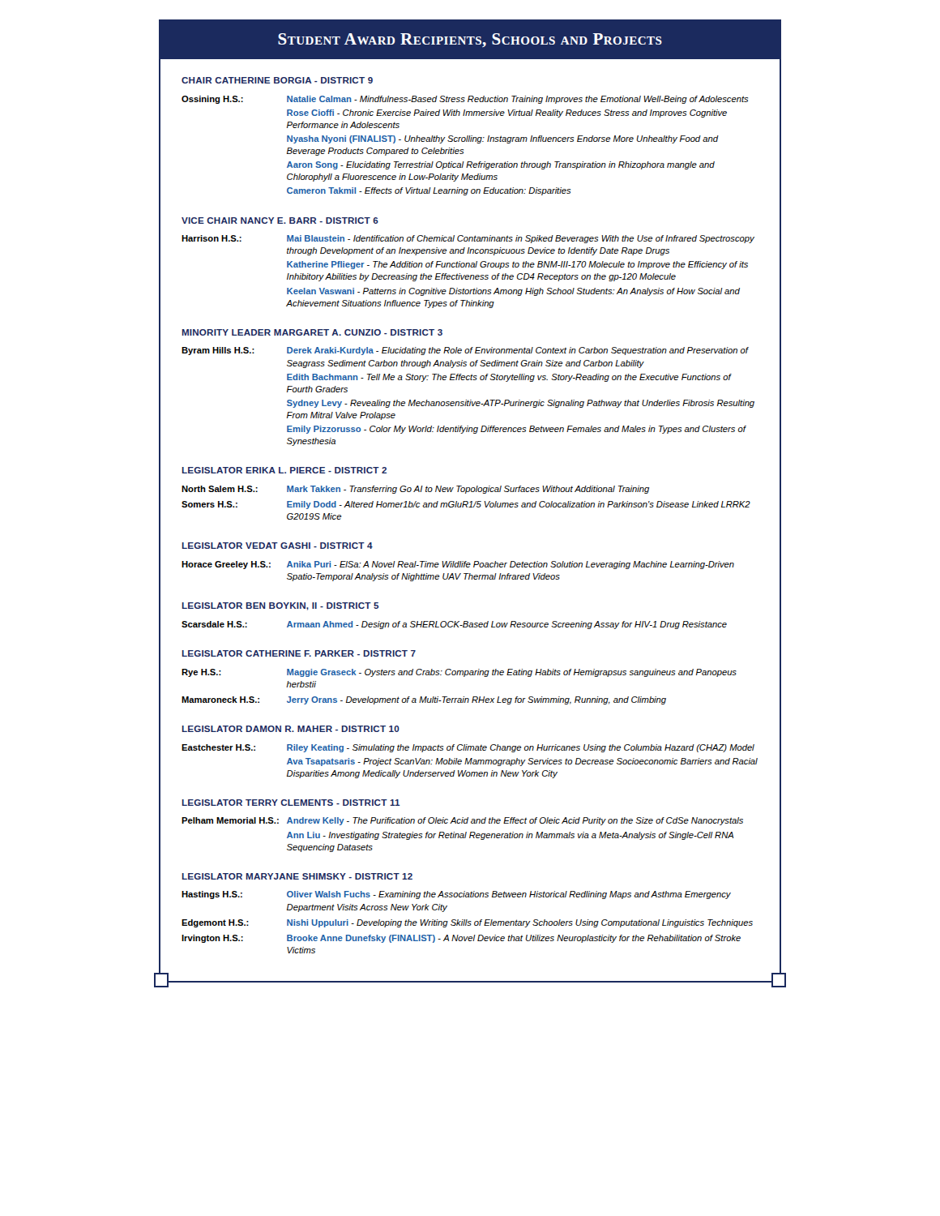Student Award Recipients, Schools and Projects
CHAIR CATHERINE BORGIA - DISTRICT 9
| Ossining H.S.: | Natalie Calman - Mindfulness-Based Stress Reduction Training Improves the Emotional Well-Being of Adolescents Rose Cioffi - Chronic Exercise Paired With Immersive Virtual Reality Reduces Stress and Improves Cognitive Performance in Adolescents Nyasha Nyoni (FINALIST) - Unhealthy Scrolling: Instagram Influencers Endorse More Unhealthy Food and Beverage Products Compared to Celebrities Aaron Song - Elucidating Terrestrial Optical Refrigeration through Transpiration in Rhizophora mangle and Chlorophyll a Fluorescence in Low-Polarity Mediums Cameron Takmil - Effects of Virtual Learning on Education: Disparities |
VICE CHAIR NANCY E. BARR - DISTRICT 6
| Harrison H.S.: | Mai Blaustein - Identification of Chemical Contaminants in Spiked Beverages With the Use of Infrared Spectroscopy through Development of an Inexpensive and Inconspicuous Device to Identify Date Rape Drugs Katherine Pflieger - The Addition of Functional Groups to the BNM-III-170 Molecule to Improve the Efficiency of its Inhibitory Abilities by Decreasing the Effectiveness of the CD4 Receptors on the gp-120 Molecule Keelan Vaswani - Patterns in Cognitive Distortions Among High School Students: An Analysis of How Social and Achievement Situations Influence Types of Thinking |
MINORITY LEADER MARGARET A. CUNZIO - DISTRICT 3
| Byram Hills H.S.: | Derek Araki-Kurdyla - Elucidating the Role of Environmental Context in Carbon Sequestration and Preservation of Seagrass Sediment Carbon through Analysis of Sediment Grain Size and Carbon Lability Edith Bachmann - Tell Me a Story: The Effects of Storytelling vs. Story-Reading on the Executive Functions of Fourth Graders Sydney Levy - Revealing the Mechanosensitive-ATP-Purinergic Signaling Pathway that Underlies Fibrosis Resulting From Mitral Valve Prolapse Emily Pizzorusso - Color My World: Identifying Differences Between Females and Males in Types and Clusters of Synesthesia |
LEGISLATOR ERIKA L. PIERCE - DISTRICT 2
| North Salem H.S.: | Mark Takken - Transferring Go AI to New Topological Surfaces Without Additional Training |
| Somers H.S.: | Emily Dodd - Altered Homer1b/c and mGluR1/5 Volumes and Colocalization in Parkinson's Disease Linked LRRK2 G2019S Mice |
LEGISLATOR VEDAT GASHI - DISTRICT 4
| Horace Greeley H.S.: | Anika Puri - ElSa: A Novel Real-Time Wildlife Poacher Detection Solution Leveraging Machine Learning-Driven Spatio-Temporal Analysis of Nighttime UAV Thermal Infrared Videos |
LEGISLATOR BEN BOYKIN, II - DISTRICT 5
| Scarsdale H.S.: | Armaan Ahmed - Design of a SHERLOCK-Based Low Resource Screening Assay for HIV-1 Drug Resistance |
LEGISLATOR CATHERINE F. PARKER - DISTRICT 7
| Rye H.S.: | Maggie Graseck - Oysters and Crabs: Comparing the Eating Habits of Hemigrapsus sanguineus and Panopeus herbstii |
| Mamaroneck H.S.: | Jerry Orans - Development of a Multi-Terrain RHex Leg for Swimming, Running, and Climbing |
LEGISLATOR DAMON R. MAHER - DISTRICT 10
| Eastchester H.S.: | Riley Keating - Simulating the Impacts of Climate Change on Hurricanes Using the Columbia Hazard (CHAZ) Model Ava Tsapatsaris - Project ScanVan: Mobile Mammography Services to Decrease Socioeconomic Barriers and Racial Disparities Among Medically Underserved Women in New York City |
LEGISLATOR TERRY CLEMENTS - DISTRICT 11
| Pelham Memorial H.S.: | Andrew Kelly - The Purification of Oleic Acid and the Effect of Oleic Acid Purity on the Size of CdSe Nanocrystals Ann Liu - Investigating Strategies for Retinal Regeneration in Mammals via a Meta-Analysis of Single-Cell RNA Sequencing Datasets |
LEGISLATOR MARYJANE SHIMSKY - DISTRICT 12
| Hastings H.S.: | Oliver Walsh Fuchs - Examining the Associations Between Historical Redlining Maps and Asthma Emergency Department Visits Across New York City |
| Edgemont H.S.: | Nishi Uppuluri - Developing the Writing Skills of Elementary Schoolers Using Computational Linguistics Techniques |
| Irvington H.S.: | Brooke Anne Dunefsky (FINALIST) - A Novel Device that Utilizes Neuroplasticity for the Rehabilitation of Stroke Victims |